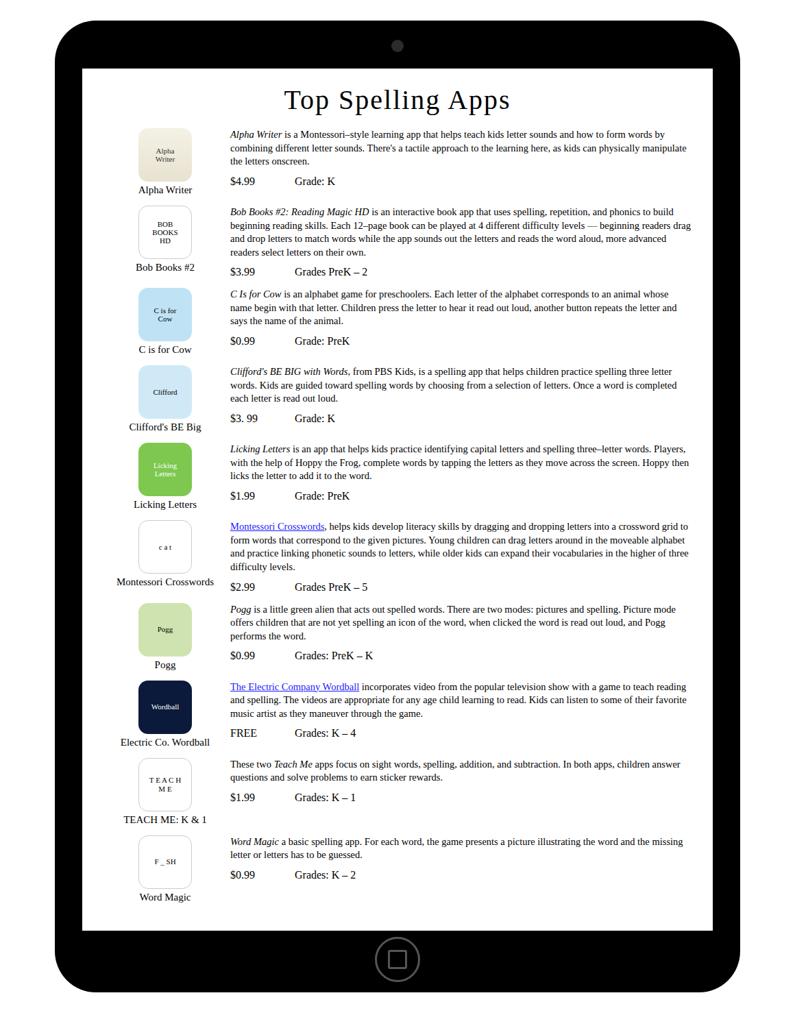Top Spelling Apps
| Alpha Writer Alpha Writer | Alpha Writer is a Montessori–style learning app that helps teach kids letter sounds and how to form words by combining different letter sounds. There's a tactile approach to the learning here, as kids can physically manipulate the letters onscreen. $4.99 Grade: K |
| BOB BOOKS HD Bob Books #2 | Bob Books #2: Reading Magic HD is an interactive book app that uses spelling, repetition, and phonics to build beginning reading skills. Each 12–page book can be played at 4 different difficulty levels — beginning readers drag and drop letters to match words while the app sounds out the letters and reads the word aloud, more advanced readers select letters on their own. $3.99 Grades PreK – 2 |
| C is for Cow C is for Cow | C Is for Cow is an alphabet game for preschoolers. Each letter of the alphabet corresponds to an animal whose name begin with that letter. Children press the letter to hear it read out loud, another button repeats the letter and says the name of the animal. $0.99 Grade: PreK |
| Clifford Clifford's BE Big | Clifford's BE BIG with Words , from PBS Kids, is a spelling app that helps children practice spelling three letter words. Kids are guided toward spelling words by choosing from a selection of letters. Once a word is completed each letter is read out loud. $3. 99 Grade: K |
| Licking Letters Licking Letters | Licking Letters is an app that helps kids practice identifying capital letters and spelling three–letter words. Players, with the help of Hoppy the Frog, complete words by tapping the letters as they move across the screen. Hoppy then licks the letter to add it to the word. $1.99 Grade: PreK |
| c a t Montessori Crosswords | Montessori Crosswords , helps kids develop literacy skills by dragging and dropping letters into a crossword grid to form words that correspond to the given pictures. Young children can drag letters around in the moveable alphabet and practice linking phonetic sounds to letters, while older kids can expand their vocabularies in the higher of three difficulty levels. $2.99 Grades PreK – 5 |
| Pogg Pogg | Pogg is a little green alien that acts out spelled words. There are two modes: pictures and spelling. Picture mode offers children that are not yet spelling an icon of the word, when clicked the word is read out loud, and Pogg performs the word. $0.99 Grades: PreK – K |
| Wordball Electric Co. Wordball | The Electric Company Wordball incorporates video from the popular television show with a game to teach reading and spelling. The videos are appropriate for any age child learning to read. Kids can listen to some of their favorite music artist as they maneuver through the game. FREE Grades: K – 4 |
| T E A C H M E TEACH ME: K & 1 | These two Teach Me apps focus on sight words, spelling, addition, and subtraction. In both apps, children answer questions and solve problems to earn sticker rewards. $1.99 Grades: K – 1 |
| F _ SH Word Magic | Word Magic a basic spelling app. For each word, the game presents a picture illustrating the word and the missing letter or letters has to be guessed. $0.99 Grades: K – 2 |